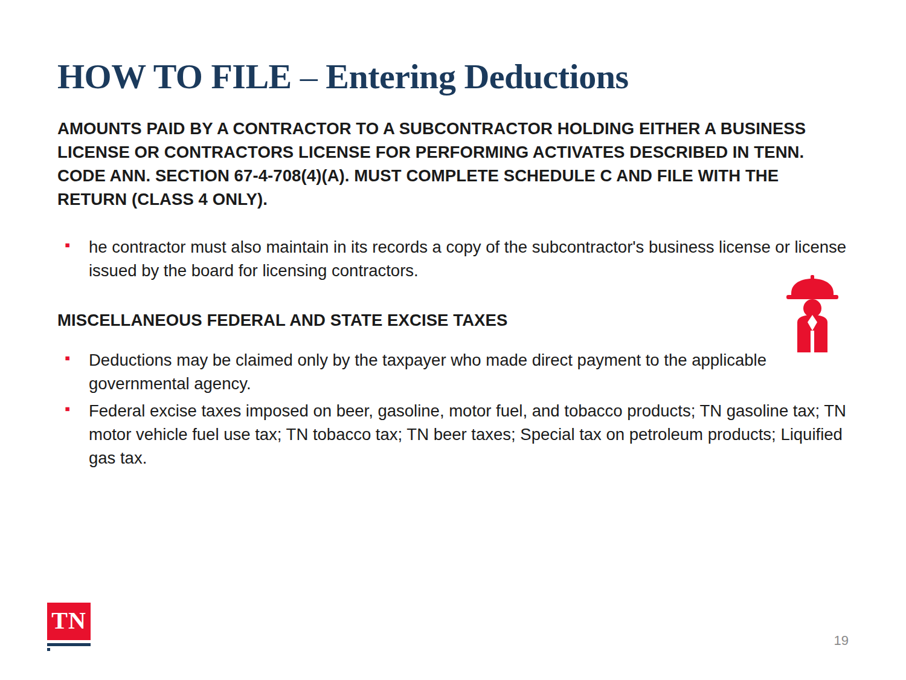HOW TO FILE – Entering Deductions
AMOUNTS PAID BY A CONTRACTOR TO A SUBCONTRACTOR HOLDING EITHER A BUSINESS LICENSE OR CONTRACTORS LICENSE FOR PERFORMING ACTIVATES DESCRIBED IN TENN. CODE ANN. SECTION 67-4-708(4)(A). MUST COMPLETE SCHEDULE C AND FILE WITH THE RETURN (CLASS 4 ONLY).
he contractor must also maintain in its records a copy of the subcontractor's business license or license issued by the board for licensing contractors.
MISCELLANEOUS FEDERAL AND STATE EXCISE TAXES
Deductions may be claimed only by the taxpayer who made direct payment to the applicable governmental agency.
Federal excise taxes imposed on beer, gasoline, motor fuel, and tobacco products; TN gasoline tax; TN motor vehicle fuel use tax; TN tobacco tax; TN beer taxes; Special tax on petroleum products; Liquified gas tax.
TN
19